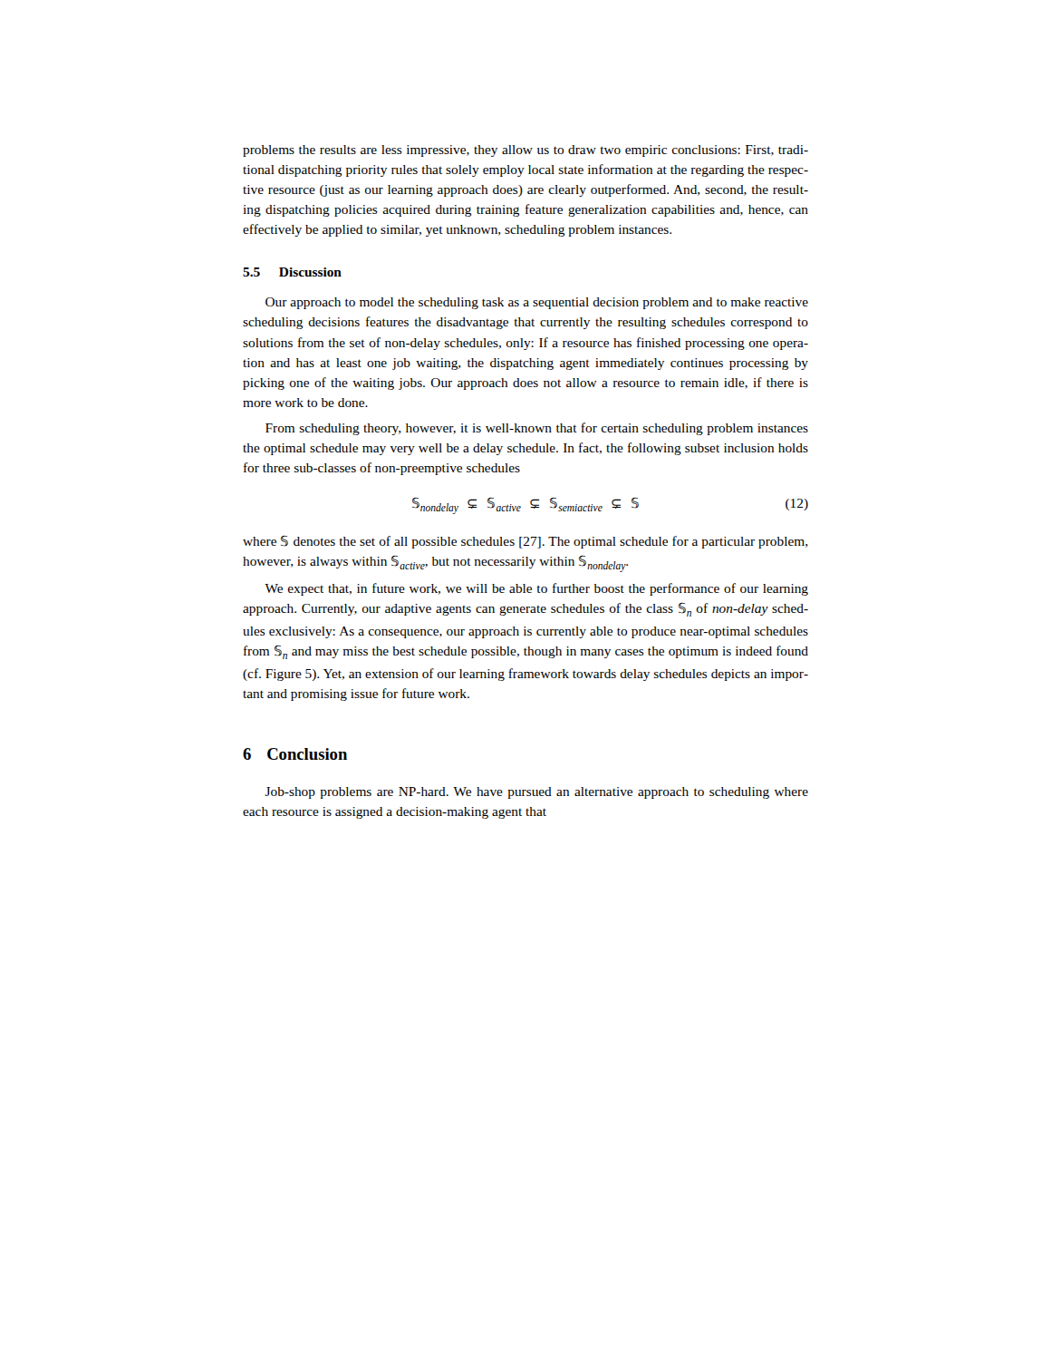problems the results are less impressive, they allow us to draw two empiric conclusions: First, traditional dispatching priority rules that solely employ local state information at the regarding the respective resource (just as our learning approach does) are clearly outperformed. And, second, the resulting dispatching policies acquired during training feature generalization capabilities and, hence, can effectively be applied to similar, yet unknown, scheduling problem instances.
5.5 Discussion
Our approach to model the scheduling task as a sequential decision problem and to make reactive scheduling decisions features the disadvantage that currently the resulting schedules correspond to solutions from the set of non-delay schedules, only: If a resource has finished processing one operation and has at least one job waiting, the dispatching agent immediately continues processing by picking one of the waiting jobs. Our approach does not allow a resource to remain idle, if there is more work to be done.
From scheduling theory, however, it is well-known that for certain scheduling problem instances the optimal schedule may very well be a delay schedule. In fact, the following subset inclusion holds for three sub-classes of non-preemptive schedules
𝕊nondelay ⊊ 𝕊active ⊊ 𝕊semiactive ⊊ 𝕊 (12)
where 𝕊 denotes the set of all possible schedules [27]. The optimal schedule for a particular problem, however, is always within 𝕊active, but not necessarily within 𝕊nondelay.
We expect that, in future work, we will be able to further boost the performance of our learning approach. Currently, our adaptive agents can generate schedules of the class 𝕊n of non-delay schedules exclusively: As a consequence, our approach is currently able to produce near-optimal schedules from 𝕊n and may miss the best schedule possible, though in many cases the optimum is indeed found (cf. Figure 5). Yet, an extension of our learning framework towards delay schedules depicts an important and promising issue for future work.
6 Conclusion
Job-shop problems are NP-hard. We have pursued an alternative approach to scheduling where each resource is assigned a decision-making agent that